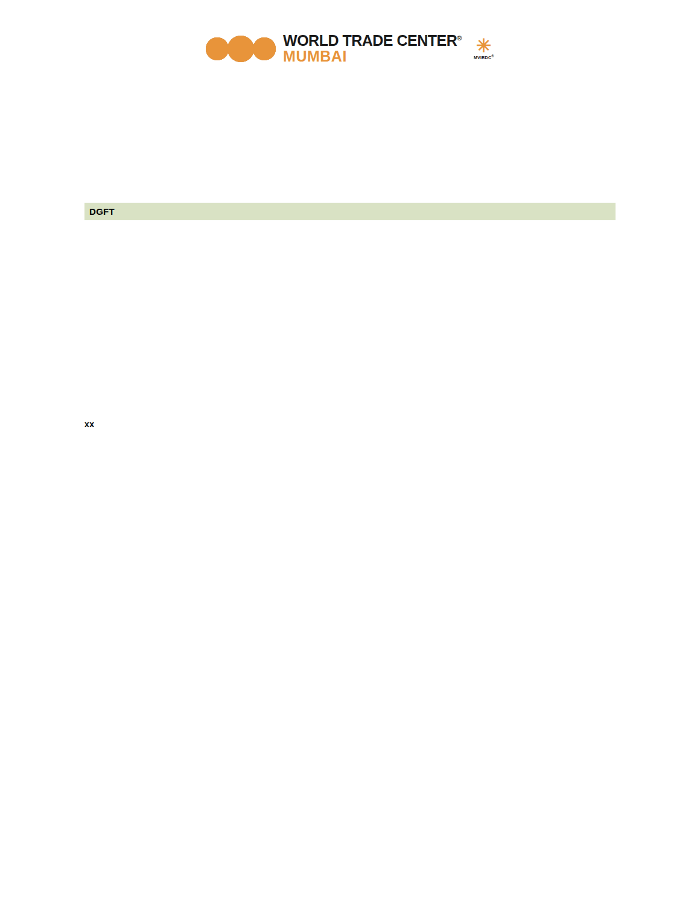WORLD TRADE CENTER® MUMBAI
✳ MVIRDC®
DGFT
xx